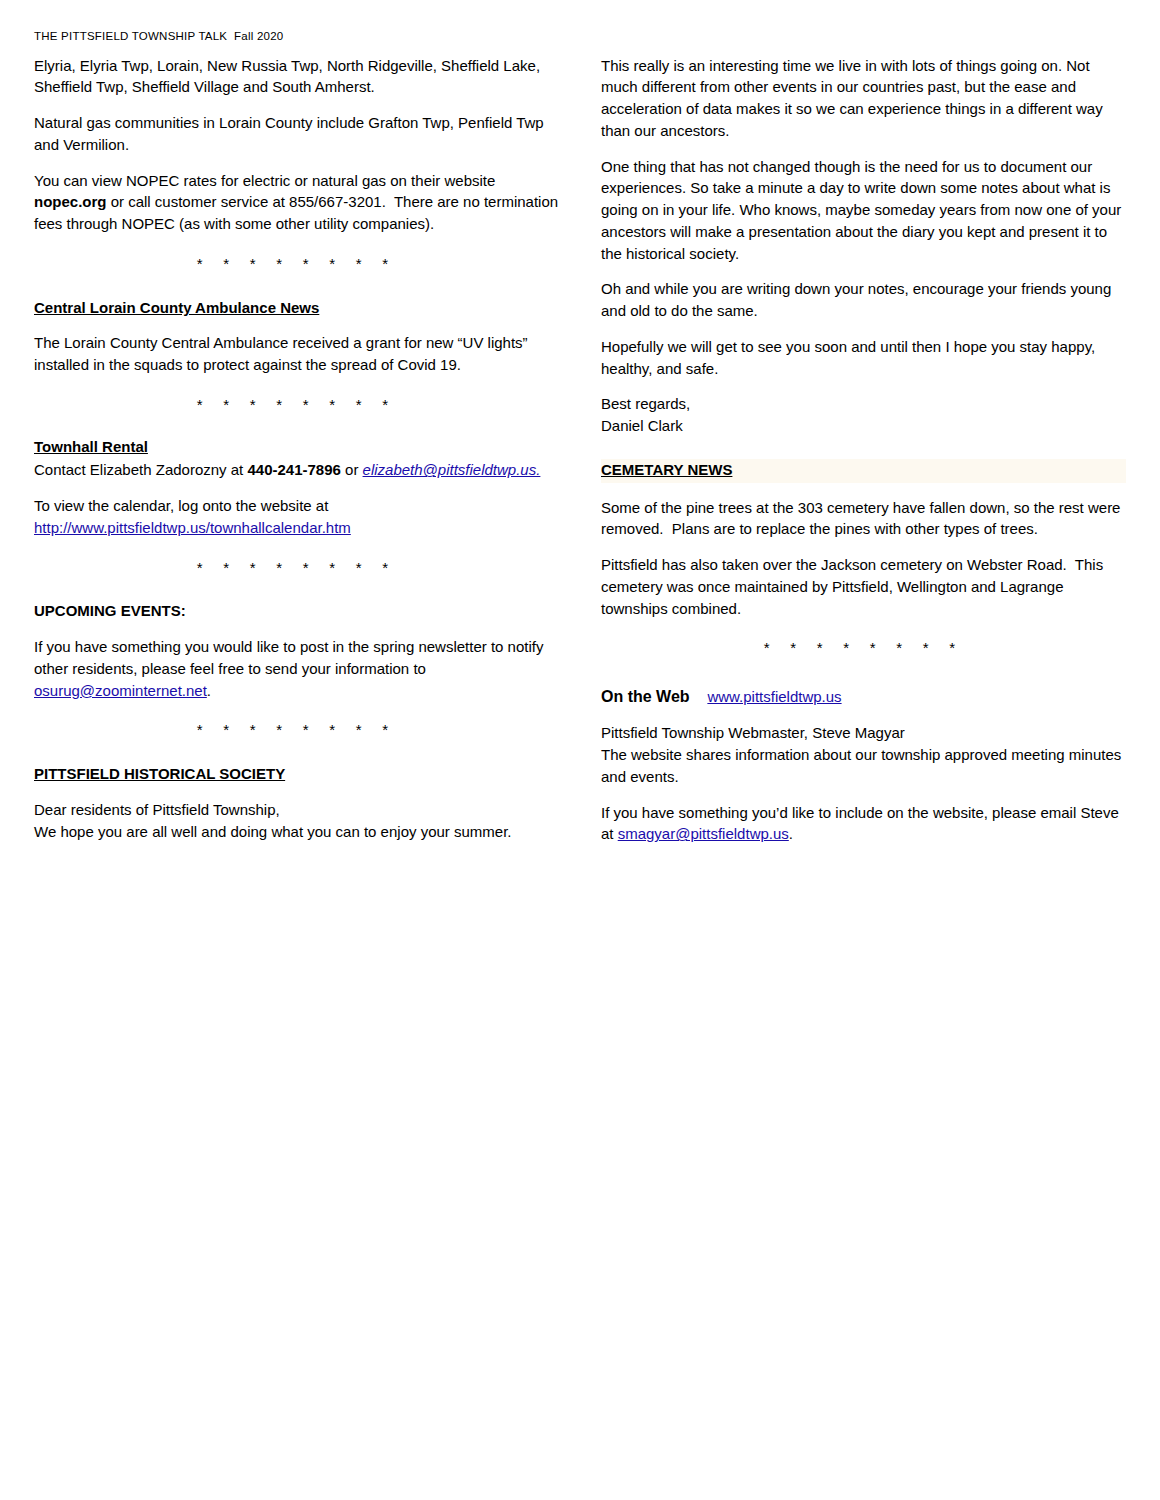THE PITTSFIELD TOWNSHIP TALK Fall 2020
Elyria, Elyria Twp, Lorain, New Russia Twp, North Ridgeville, Sheffield Lake, Sheffield Twp, Sheffield Village and South Amherst.
Natural gas communities in Lorain County include Grafton Twp, Penfield Twp and Vermilion.
You can view NOPEC rates for electric or natural gas on their website nopec.org or call customer service at 855/667-3201. There are no termination fees through NOPEC (as with some other utility companies).
* * * * * * * *
Central Lorain County Ambulance News
The Lorain County Central Ambulance received a grant for new “UV lights” installed in the squads to protect against the spread of Covid 19.
* * * * * * * *
Townhall Rental
Contact Elizabeth Zadorozny at 440-241-7896 or elizabeth@pittsfieldtwp.us.
To view the calendar, log onto the website at http://www.pittsfieldtwp.us/townhallcalendar.htm
* * * * * * * *
UPCOMING EVENTS:
If you have something you would like to post in the spring newsletter to notify other residents, please feel free to send your information to osurug@zoominternet.net.
* * * * * * * *
PITTSFIELD HISTORICAL SOCIETY
Dear residents of Pittsfield Township,
We hope you are all well and doing what you can to enjoy your summer.
This really is an interesting time we live in with lots of things going on. Not much different from other events in our countries past, but the ease and acceleration of data makes it so we can experience things in a different way than our ancestors.
One thing that has not changed though is the need for us to document our experiences. So take a minute a day to write down some notes about what is going on in your life. Who knows, maybe someday years from now one of your ancestors will make a presentation about the diary you kept and present it to the historical society.
Oh and while you are writing down your notes, encourage your friends young and old to do the same.
Hopefully we will get to see you soon and until then I hope you stay happy, healthy, and safe.
Best regards,
Daniel Clark
CEMETARY NEWS
Some of the pine trees at the 303 cemetery have fallen down, so the rest were removed. Plans are to replace the pines with other types of trees.
Pittsfield has also taken over the Jackson cemetery on Webster Road. This cemetery was once maintained by Pittsfield, Wellington and Lagrange townships combined.
* * * * * * * *
On the Web www.pittsfieldtwp.us
Pittsfield Township Webmaster, Steve Magyar
The website shares information about our township approved meeting minutes and events.
If you have something you’d like to include on the website, please email Steve at smagyar@pittsfieldtwp.us.